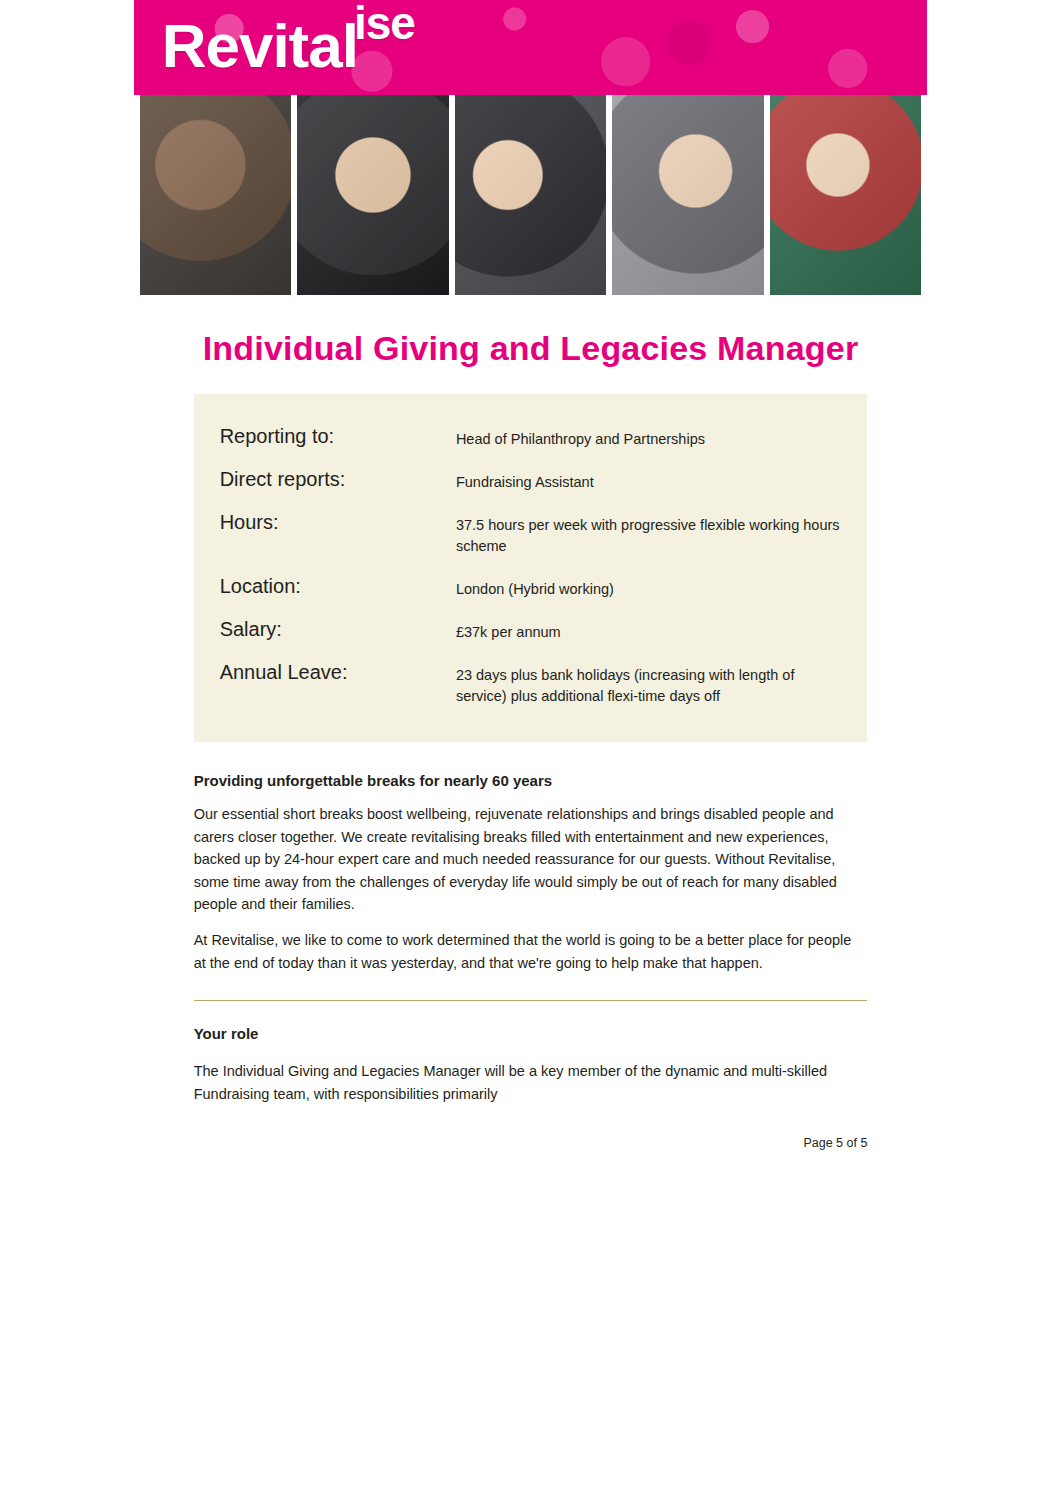Revitalise
Individual Giving and Legacies Manager
| Reporting to: | Head of Philanthropy and Partnerships |
| Direct reports: | Fundraising Assistant |
| Hours: | 37.5 hours per week with progressive flexible working hours scheme |
| Location: | London (Hybrid working) |
| Salary: | £37k per annum |
| Annual Leave: | 23 days plus bank holidays (increasing with length of service) plus additional flexi-time days off |
Providing unforgettable breaks for nearly 60 years
Our essential short breaks boost wellbeing, rejuvenate relationships and brings disabled people and carers closer together. We create revitalising breaks filled with entertainment and new experiences, backed up by 24-hour expert care and much needed reassurance for our guests. Without Revitalise, some time away from the challenges of everyday life would simply be out of reach for many disabled people and their families.
At Revitalise, we like to come to work determined that the world is going to be a better place for people at the end of today than it was yesterday, and that we're going to help make that happen.
Your role
The Individual Giving and Legacies Manager will be a key member of the dynamic and multi-skilled Fundraising team, with responsibilities primarily
Page 5 of 5